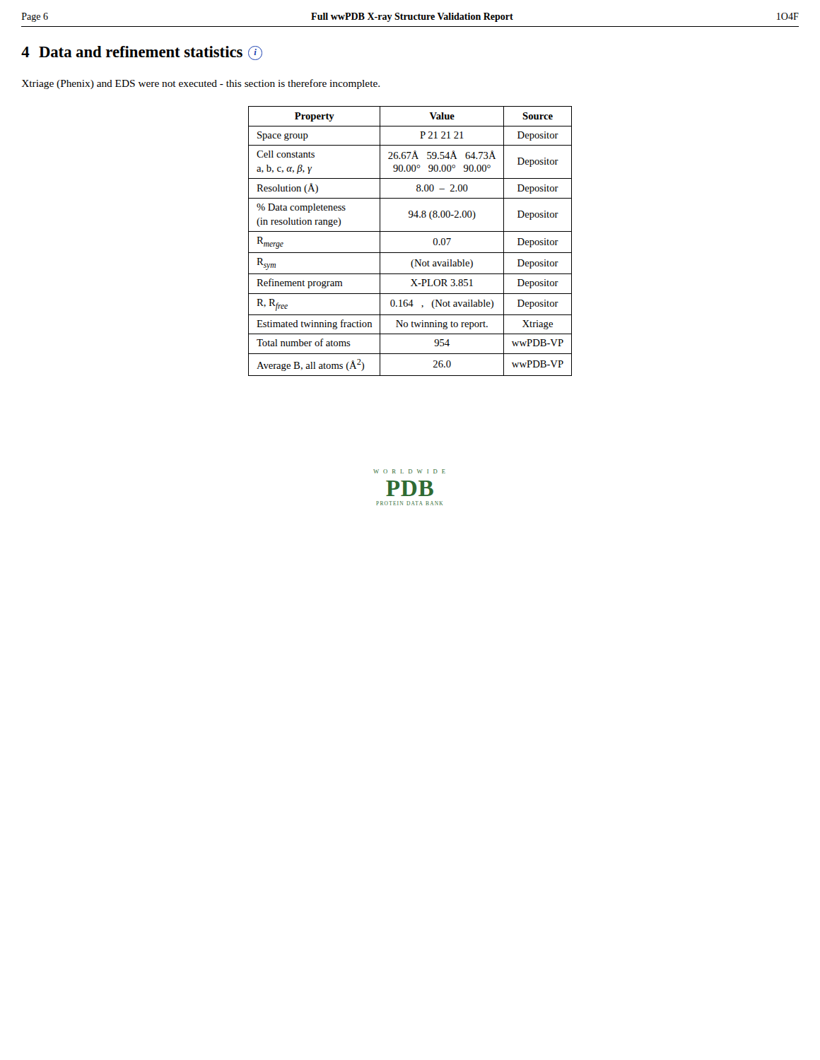Page 6
Full wwPDB X-ray Structure Validation Report
1O4F
4 Data and refinement statisticsi
Xtriage (Phenix) and EDS were not executed - this section is therefore incomplete.
| Property | Value | Source |
| --- | --- | --- |
| Space group | P 21 21 21 | Depositor |
| Cell constants a, b, c, α , β , γ | 26.67Å 59.54Å 64.73Å 90.00° 90.00° 90.00° | Depositor |
| Resolution (Å) | 8.00 – 2.00 | Depositor |
| % Data completeness (in resolution range) | 94.8 (8.00-2.00) | Depositor |
| R merge | 0.07 | Depositor |
| R sym | (Not available) | Depositor |
| Refinement program | X-PLOR 3.851 | Depositor |
| R, R free | 0.164 , (Not available) | Depositor |
| Estimated twinning fraction | No twinning to report. | Xtriage |
| Total number of atoms | 954 | wwPDB-VP |
| Average B, all atoms (Å 2 ) | 26.0 | wwPDB-VP |
W O R L D W I D E PDB PROTEIN DATA BANK